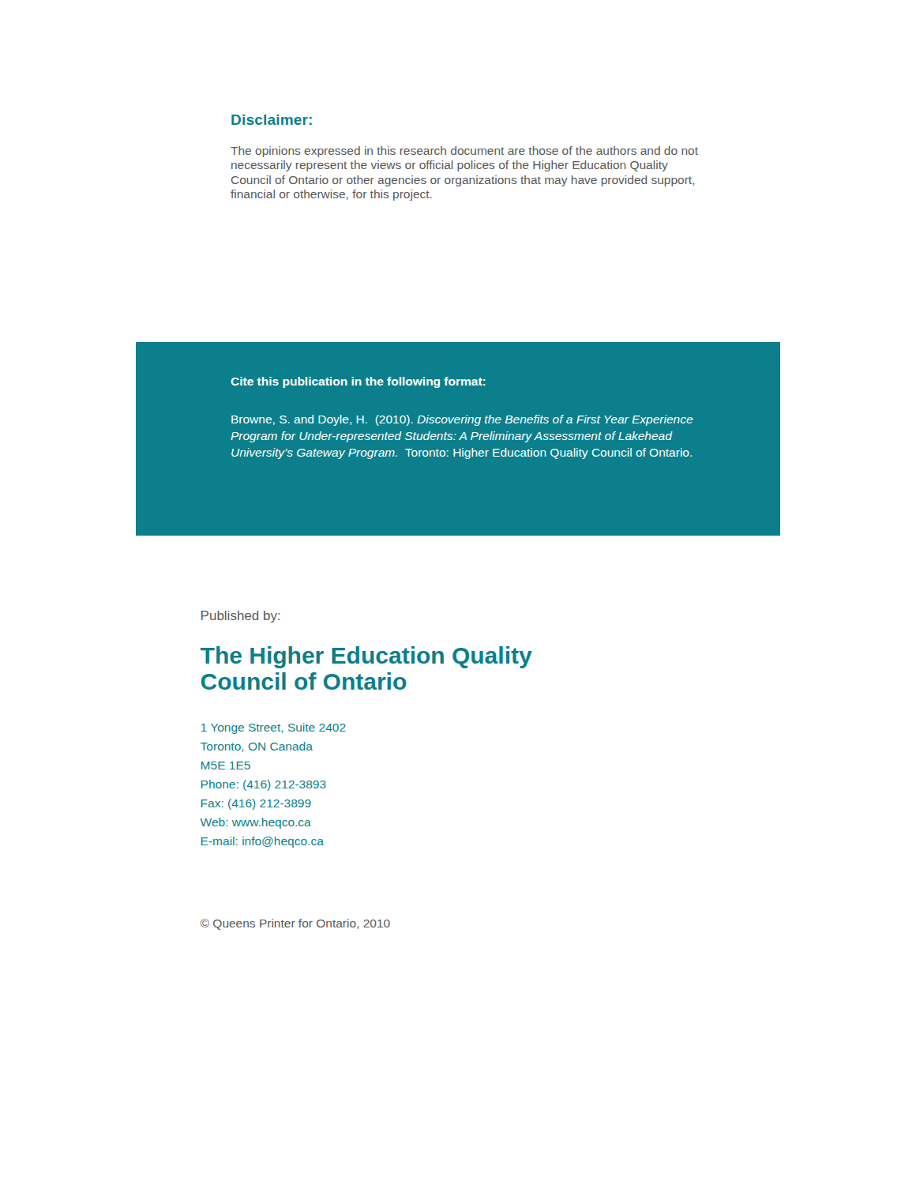Disclaimer:
The opinions expressed in this research document are those of the authors and do not necessarily represent the views or official polices of the Higher Education Quality Council of Ontario or other agencies or organizations that may have provided support, financial or otherwise, for this project.
Cite this publication in the following format:
Browne, S. and Doyle, H. (2010). Discovering the Benefits of a First Year Experience Program for Under-represented Students: A Preliminary Assessment of Lakehead University’s Gateway Program. Toronto: Higher Education Quality Council of Ontario.
Published by:
The Higher Education Quality
Council of Ontario
1 Yonge Street, Suite 2402
Toronto, ON Canada
M5E 1E5
Phone: (416) 212-3893
Fax: (416) 212-3899
Web: www.heqco.ca
E-mail: info@heqco.ca
© Queens Printer for Ontario, 2010